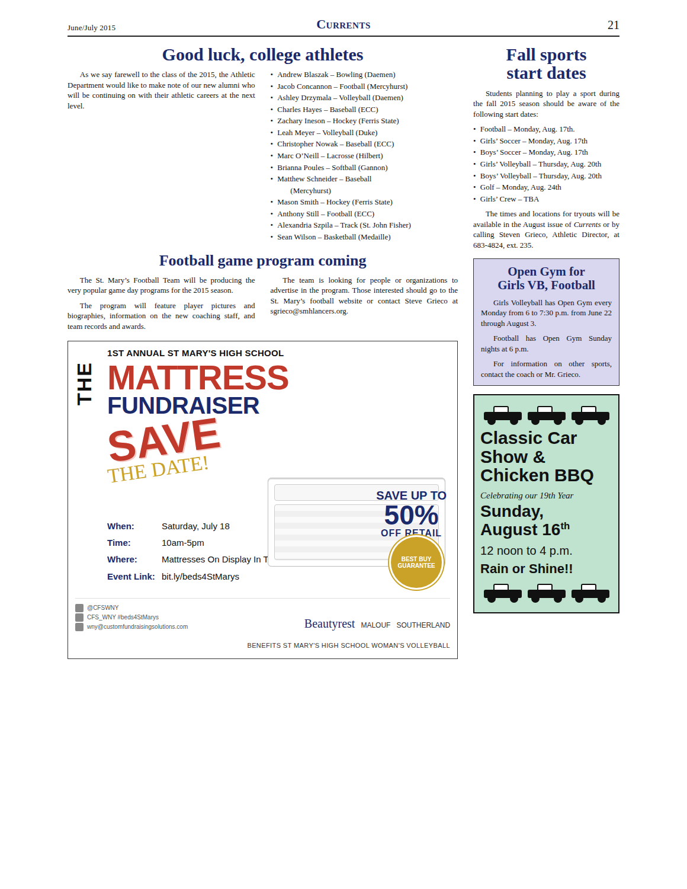June/July 2015
Currents
21
Good luck, college athletes
As we say farewell to the class of the 2015, the Athletic Department would like to make note of our new alumni who will be continuing on with their athletic careers at the next level.
Andrew Blaszak – Bowling (Daemen)
Jacob Concannon – Football (Mercyhurst)
Ashley Drzymala – Volleyball (Daemen)
Charles Hayes – Baseball (ECC)
Zachary Ineson – Hockey (Ferris State)
Leah Meyer – Volleyball (Duke)
Christopher Nowak – Baseball (ECC)
Marc O’Neill – Lacrosse (Hilbert)
Brianna Poules – Softball (Gannon)
Matthew Schneider – Baseball
(Mercyhurst)
Mason Smith – Hockey (Ferris State)
Anthony Still – Football (ECC)
Alexandria Szpila – Track (St. John Fisher)
Sean Wilson – Basketball (Medaille)
Football game program coming
The St. Mary’s Football Team will be producing the very popular game day programs for the 2015 season.
The program will feature player pictures and biographies, information on the new coaching staff, and team records and awards.
The team is looking for people or organizations to advertise in the program. Those interested should go to the St. Mary’s football website or contact Steve Grieco at sgrieco@smhlancers.org.
THE
1ST ANNUAL ST MARY'S HIGH SCHOOL
MATTRESS
FUNDRAISER
SAVE
THE DATE!
SAVE UP TO
50%
OFF RETAIL
BEST BUY
GUARANTEE
When:
Saturday, July 18
Time:
10am-5pm
Where:
Mattresses On Display In The "Old Gym"
Event Link:
bit.ly/beds4StMarys
@CFSWNY
CFS_WNY #beds4StMarys
wny@customfundraisingsolutions.com
Beautyrest MALOUF SOUTHERLAND
BENEFITS ST MARY'S HIGH SCHOOL WOMAN'S VOLLEYBALL
Fall sports
start dates
Students planning to play a sport during the fall 2015 season should be aware of the following start dates:
Football – Monday, Aug. 17th.
Girls’ Soccer – Monday, Aug. 17th
Boys’ Soccer – Monday, Aug. 17th
Girls’ Volleyball – Thursday, Aug. 20th
Boys’ Volleyball – Thursday, Aug. 20th
Golf – Monday, Aug. 24th
Girls’ Crew – TBA
The times and locations for tryouts will be available in the August issue of Currents or by calling Steven Grieco, Athletic Director, at 683-4824, ext. 235.
Open Gym for
Girls VB, Football
Girls Volleyball has Open Gym every Monday from 6 to 7:30 p.m. from June 22 through August 3.
Football has Open Gym Sunday nights at 6 p.m.
For information on other sports, contact the coach or Mr. Grieco.
Classic Car
Show &
Chicken BBQ
Celebrating our 19th Year
Sunday,
August 16th
12 noon to 4 p.m.
Rain or Shine!!